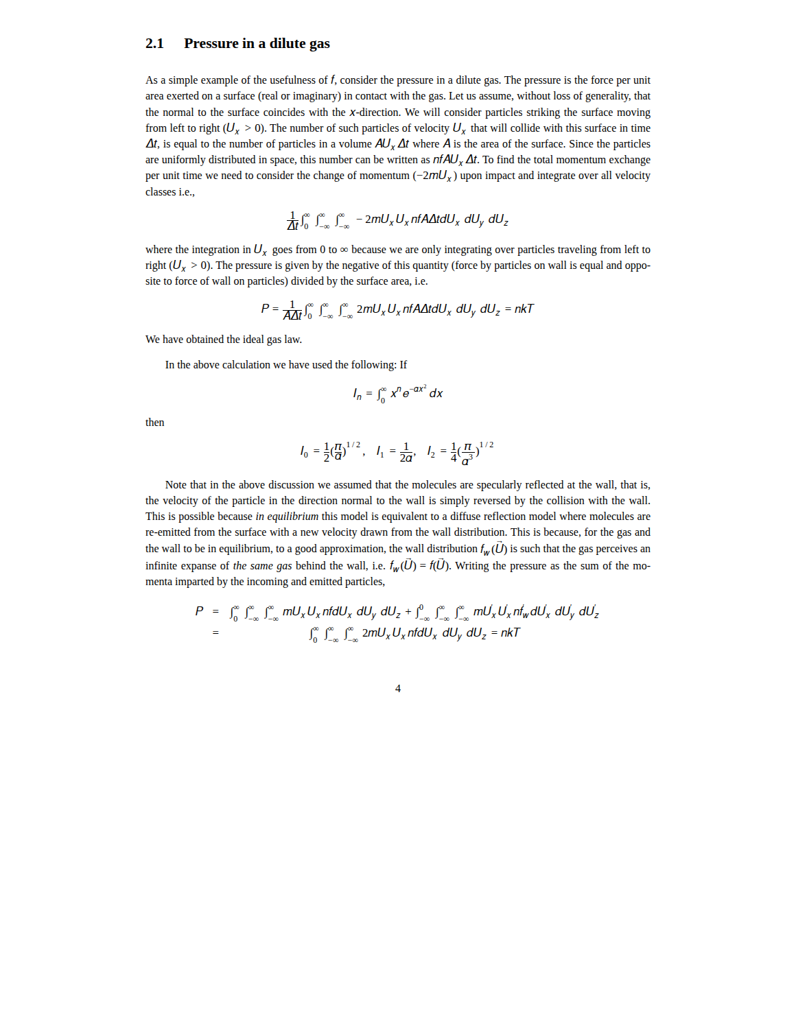2.1 Pressure in a dilute gas
As a simple example of the usefulness of f, consider the pressure in a dilute gas. The pressure is the force per unit area exerted on a surface (real or imaginary) in contact with the gas. Let us assume, without loss of generality, that the normal to the surface coincides with the x-direction. We will consider particles striking the surface moving from left to right (Ux>0). The number of such particles of velocity Ux that will collide with this surface in time Δt, is equal to the number of particles in a volume AUxΔt where A is the area of the surface. Since the particles are uniformly distributed in space, this number can be written as nfAUxΔt. To find the total momentum exchange per unit time we need to consider the change of momentum (−2mUx) upon impact and integrate over all velocity classes i.e.,
1Δt ∫0∞ ∫−∞∞ ∫−∞∞ −2mUxUxnfAΔtdUx dUy dUz
where the integration in Ux goes from 0 to ∞ because we are only integrating over particles traveling from left to right (Ux>0). The pressure is given by the negative of this quantity (force by particles on wall is equal and opposite to force of wall on particles) divided by the surface area, i.e.
P= 1AΔt ∫0∞ ∫−∞∞ ∫−∞∞ 2mUxUxnfAΔtdUx dUy dUz =nkT
We have obtained the ideal gas law.
In the above calculation we have used the following: If
In= ∫0∞ xn e−αx2 dx
then
I0= 12 (πα) 1/2 , I1= 12α , I2= 14 (πα3) 1/2
Note that in the above discussion we assumed that the molecules are specularly reflected at the wall, that is, the velocity of the particle in the direction normal to the wall is simply reversed by the collision with the wall. This is possible because in equilibrium this model is equivalent to a diffuse reflection model where molecules are re-emitted from the surface with a new velocity drawn from the wall distribution. This is because, for the gas and the wall to be in equilibrium, to a good approximation, the wall distribution fw(U→) is such that the gas perceives an infinite expanse of the same gas behind the wall, i.e. fw(U→)=f(U→). Writing the pressure as the sum of the momenta imparted by the incoming and emitted particles,
P = ∫0∞ ∫−∞∞ ∫−∞∞ mUxUxnfdUx dUy dUz + ∫−∞0 ∫−∞∞ ∫−∞∞ mUx′Ux′nfw′dUx′ dUy′ dUz′ = ∫0∞ ∫−∞∞ ∫−∞∞ 2mUxUxnfdUx dUy dUz =nkT
4